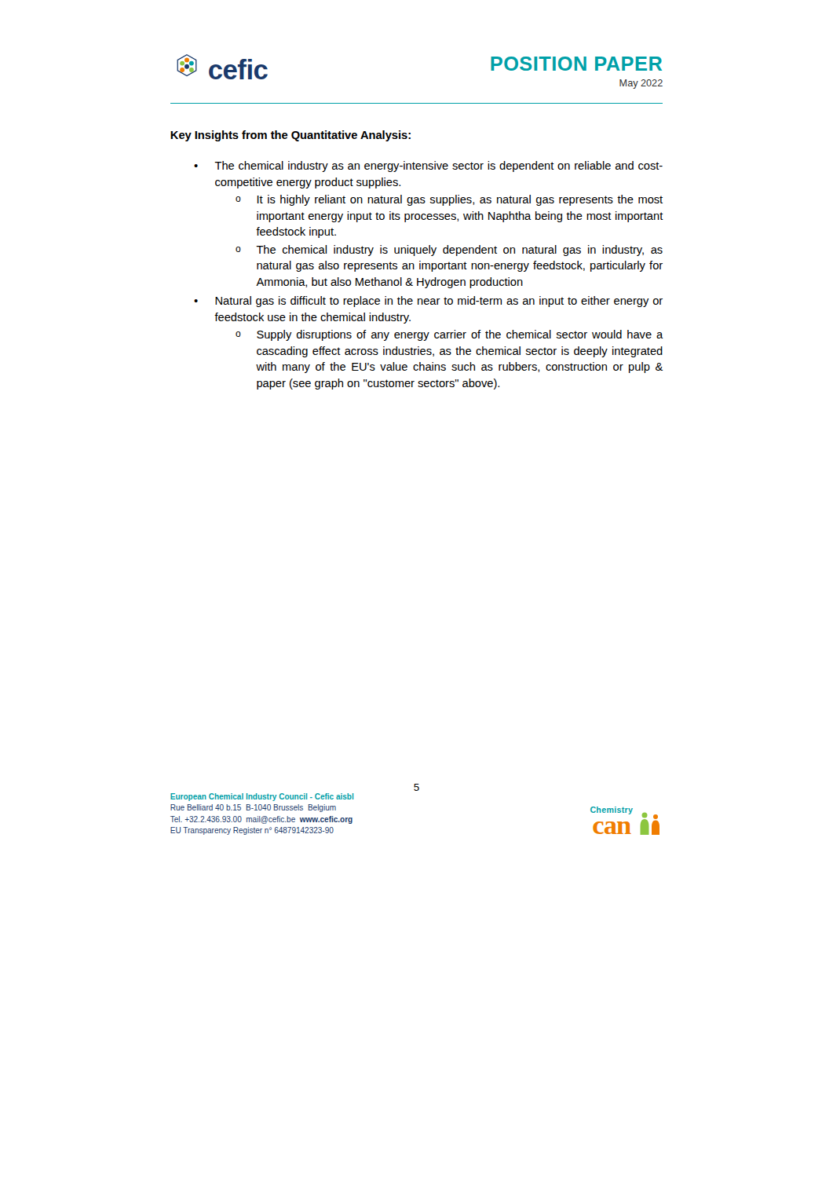cefic
POSITION PAPER
May 2022
Key Insights from the Quantitative Analysis:
The chemical industry as an energy-intensive sector is dependent on reliable and cost-competitive energy product supplies.
It is highly reliant on natural gas supplies, as natural gas represents the most important energy input to its processes, with Naphtha being the most important feedstock input.
The chemical industry is uniquely dependent on natural gas in industry, as natural gas also represents an important non-energy feedstock, particularly for Ammonia, but also Methanol & Hydrogen production
Natural gas is difficult to replace in the near to mid-term as an input to either energy or feedstock use in the chemical industry.
Supply disruptions of any energy carrier of the chemical sector would have a cascading effect across industries, as the chemical sector is deeply integrated with many of the EU's value chains such as rubbers, construction or pulp & paper (see graph on "customer sectors" above).
European Chemical Industry Council - Cefic aisbl
Rue Belliard 40 b.15 B-1040 Brussels Belgium
Tel. +32.2.436.93.00 mail@cefic.be www.cefic.org
EU Transparency Register n° 64879142323-90
5
Chemistry
can